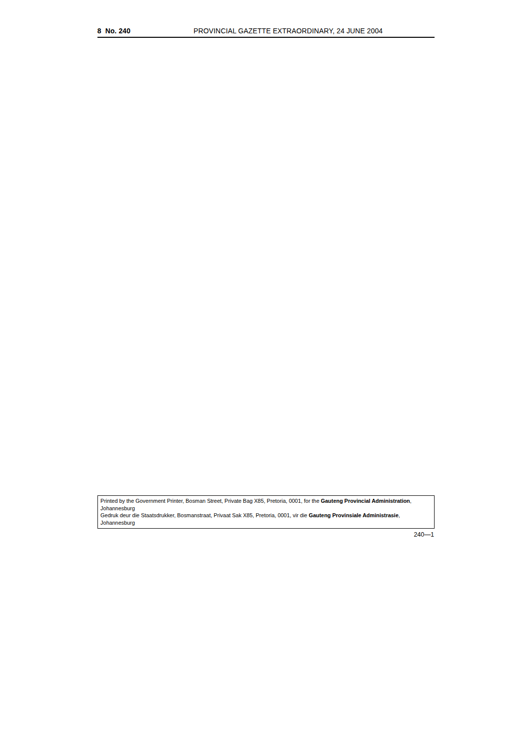8 No. 240 PROVINCIAL GAZETTE EXTRAORDINARY, 24 JUNE 2004
Printed by the Government Printer, Bosman Street, Private Bag X85, Pretoria, 0001, for the Gauteng Provincial Administration, Johannesburg
Gedruk deur die Staatsdrukker, Bosmanstraat, Privaat Sak X85, Pretoria, 0001, vir die Gauteng Provinsiale Administrasie, Johannesburg
240—1